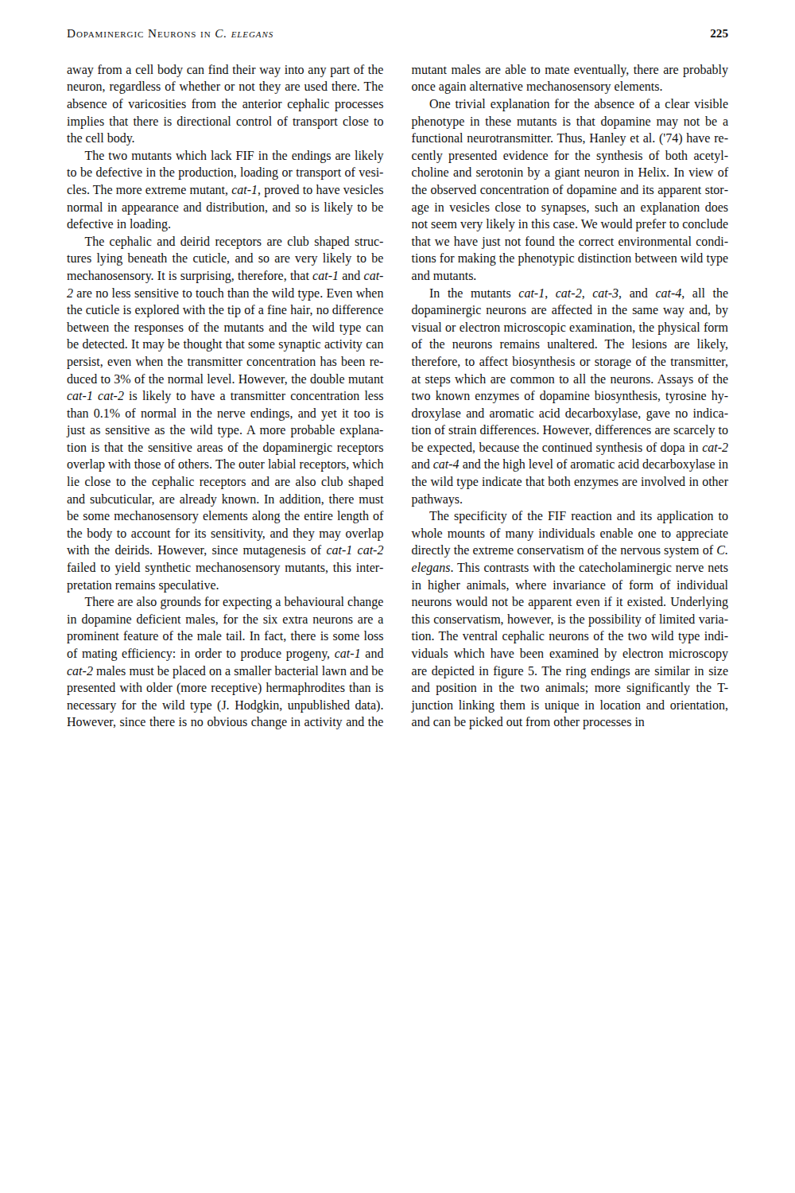Dopaminergic Neurons in C. elegans 225
away from a cell body can find their way into any part of the neuron, regardless of whether or not they are used there. The absence of varicosities from the anterior cephalic processes implies that there is directional control of transport close to the cell body.
The two mutants which lack FIF in the endings are likely to be defective in the production, loading or transport of vesicles. The more extreme mutant, cat-1, proved to have vesicles normal in appearance and distribution, and so is likely to be defective in loading.
The cephalic and deirid receptors are club shaped structures lying beneath the cuticle, and so are very likely to be mechanosensory. It is surprising, therefore, that cat-1 and cat-2 are no less sensitive to touch than the wild type. Even when the cuticle is explored with the tip of a fine hair, no difference between the responses of the mutants and the wild type can be detected. It may be thought that some synaptic activity can persist, even when the transmitter concentration has been reduced to 3% of the normal level. However, the double mutant cat-1 cat-2 is likely to have a transmitter concentration less than 0.1% of normal in the nerve endings, and yet it too is just as sensitive as the wild type. A more probable explanation is that the sensitive areas of the dopaminergic receptors overlap with those of others. The outer labial receptors, which lie close to the cephalic receptors and are also club shaped and subcuticular, are already known. In addition, there must be some mechanosensory elements along the entire length of the body to account for its sensitivity, and they may overlap with the deirids. However, since mutagenesis of cat-1 cat-2 failed to yield synthetic mechanosensory mutants, this interpretation remains speculative.
There are also grounds for expecting a behavioural change in dopamine deficient males, for the six extra neurons are a prominent feature of the male tail. In fact, there is some loss of mating efficiency: in order to produce progeny, cat-1 and cat-2 males must be placed on a smaller bacterial lawn and be presented with older (more receptive) hermaphrodites than is necessary for the wild type (J. Hodgkin, unpublished data). However, since there is no obvious change in activity and the mutant males are able to mate eventually, there are probably once again alternative mechanosensory elements.
One trivial explanation for the absence of a clear visible phenotype in these mutants is that dopamine may not be a functional neurotransmitter. Thus, Hanley et al. ('74) have recently presented evidence for the synthesis of both acetylcholine and serotonin by a giant neuron in Helix. In view of the observed concentration of dopamine and its apparent storage in vesicles close to synapses, such an explanation does not seem very likely in this case. We would prefer to conclude that we have just not found the correct environmental conditions for making the phenotypic distinction between wild type and mutants.
In the mutants cat-1, cat-2, cat-3, and cat-4, all the dopaminergic neurons are affected in the same way and, by visual or electron microscopic examination, the physical form of the neurons remains unaltered. The lesions are likely, therefore, to affect biosynthesis or storage of the transmitter, at steps which are common to all the neurons. Assays of the two known enzymes of dopamine biosynthesis, tyrosine hydroxylase and aromatic acid decarboxylase, gave no indication of strain differences. However, differences are scarcely to be expected, because the continued synthesis of dopa in cat-2 and cat-4 and the high level of aromatic acid decarboxylase in the wild type indicate that both enzymes are involved in other pathways.
The specificity of the FIF reaction and its application to whole mounts of many individuals enable one to appreciate directly the extreme conservatism of the nervous system of C. elegans. This contrasts with the catecholaminergic nerve nets in higher animals, where invariance of form of individual neurons would not be apparent even if it existed. Underlying this conservatism, however, is the possibility of limited variation. The ventral cephalic neurons of the two wild type individuals which have been examined by electron microscopy are depicted in figure 5. The ring endings are similar in size and position in the two animals; more significantly the T-junction linking them is unique in location and orientation, and can be picked out from other processes in